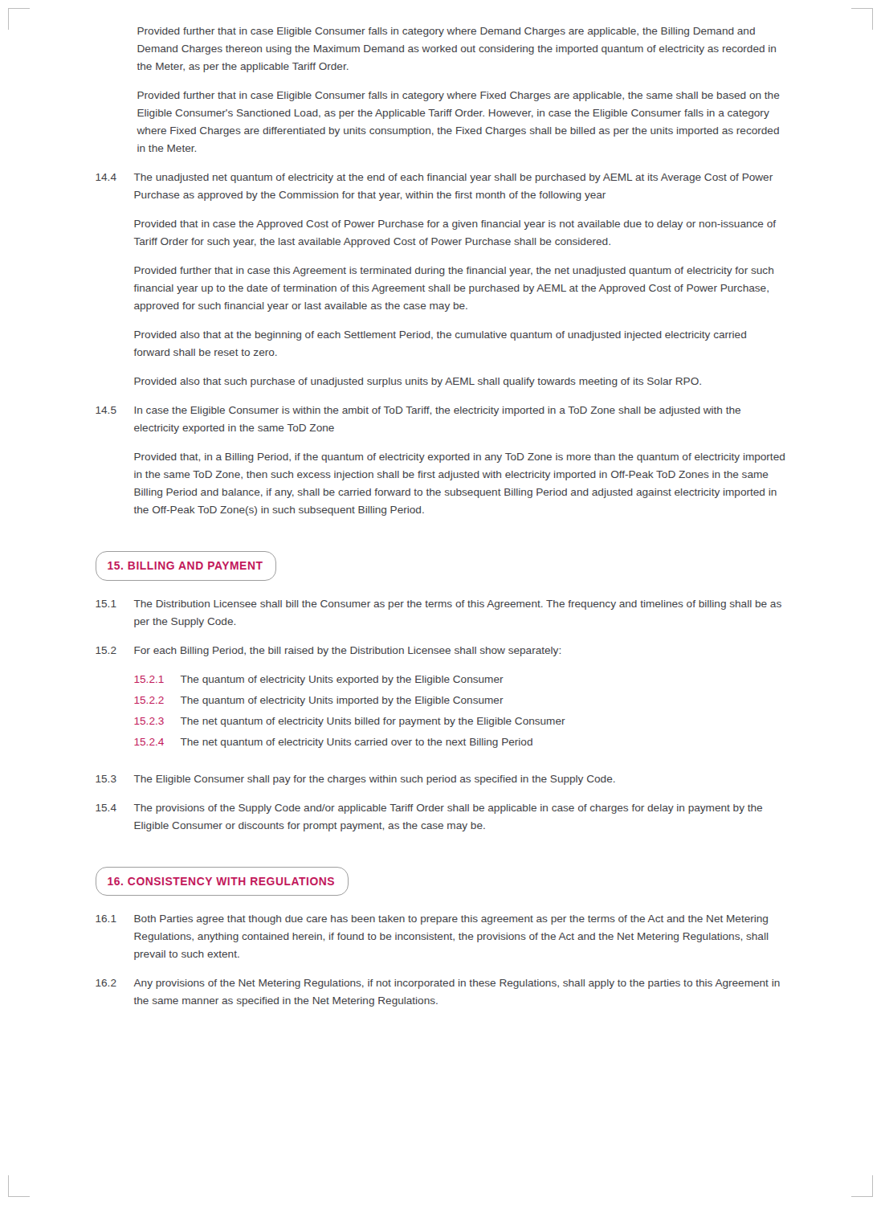Provided further that in case Eligible Consumer falls in category where Demand Charges are applicable, the Billing Demand and Demand Charges thereon using the Maximum Demand as worked out considering the imported quantum of electricity as recorded in the Meter, as per the applicable Tariff Order.
Provided further that in case Eligible Consumer falls in category where Fixed Charges are applicable, the same shall be based on the Eligible Consumer's Sanctioned Load, as per the Applicable Tariff Order. However, in case the Eligible Consumer falls in a category where Fixed Charges are differentiated by units consumption, the Fixed Charges shall be billed as per the units imported as recorded in the Meter.
14.4
The unadjusted net quantum of electricity at the end of each financial year shall be purchased by AEML at its Average Cost of Power Purchase as approved by the Commission for that year, within the first month of the following year
Provided that in case the Approved Cost of Power Purchase for a given financial year is not available due to delay or non-issuance of Tariff Order for such year, the last available Approved Cost of Power Purchase shall be considered.
Provided further that in case this Agreement is terminated during the financial year, the net unadjusted quantum of electricity for such financial year up to the date of termination of this Agreement shall be purchased by AEML at the Approved Cost of Power Purchase, approved for such financial year or last available as the case may be.
Provided also that at the beginning of each Settlement Period, the cumulative quantum of unadjusted injected electricity carried forward shall be reset to zero.
Provided also that such purchase of unadjusted surplus units by AEML shall qualify towards meeting of its Solar RPO.
14.5
In case the Eligible Consumer is within the ambit of ToD Tariff, the electricity imported in a ToD Zone shall be adjusted with the electricity exported in the same ToD Zone
Provided that, in a Billing Period, if the quantum of electricity exported in any ToD Zone is more than the quantum of electricity imported in the same ToD Zone, then such excess injection shall be first adjusted with electricity imported in Off-Peak ToD Zones in the same Billing Period and balance, if any, shall be carried forward to the subsequent Billing Period and adjusted against electricity imported in the Off-Peak ToD Zone(s) in such subsequent Billing Period.
15. BILLING AND PAYMENT
15.1
The Distribution Licensee shall bill the Consumer as per the terms of this Agreement. The frequency and timelines of billing shall be as per the Supply Code.
15.2
For each Billing Period, the bill raised by the Distribution Licensee shall show separately:
15.2.1 The quantum of electricity Units exported by the Eligible Consumer
15.2.2 The quantum of electricity Units imported by the Eligible Consumer
15.2.3 The net quantum of electricity Units billed for payment by the Eligible Consumer
15.2.4 The net quantum of electricity Units carried over to the next Billing Period
15.3
The Eligible Consumer shall pay for the charges within such period as specified in the Supply Code.
15.4
The provisions of the Supply Code and/or applicable Tariff Order shall be applicable in case of charges for delay in payment by the Eligible Consumer or discounts for prompt payment, as the case may be.
16. CONSISTENCY WITH REGULATIONS
16.1
Both Parties agree that though due care has been taken to prepare this agreement as per the terms of the Act and the Net Metering Regulations, anything contained herein, if found to be inconsistent, the provisions of the Act and the Net Metering Regulations, shall prevail to such extent.
16.2
Any provisions of the Net Metering Regulations, if not incorporated in these Regulations, shall apply to the parties to this Agreement in the same manner as specified in the Net Metering Regulations.